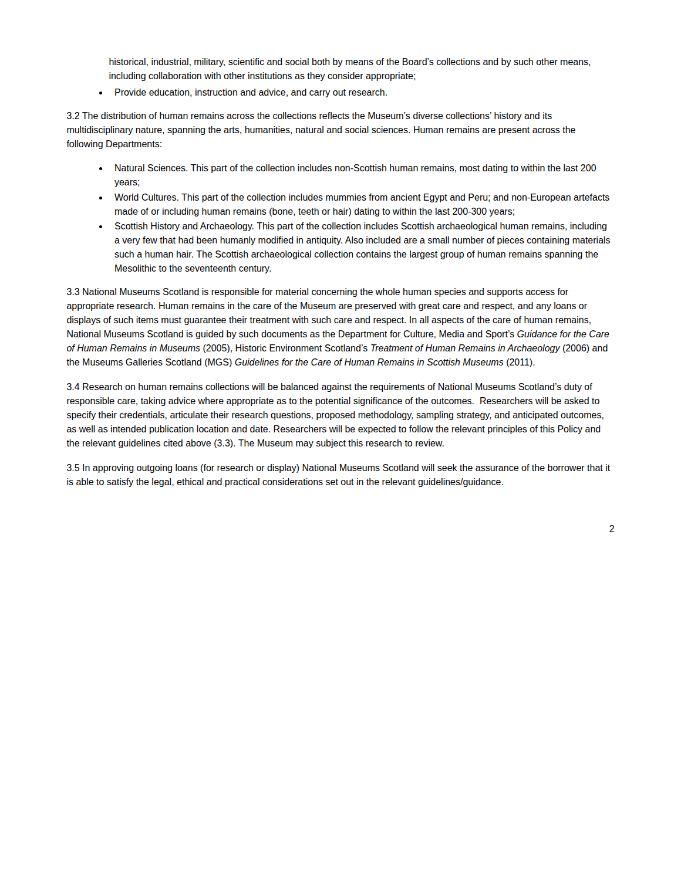historical, industrial, military, scientific and social both by means of the Board’s collections and by such other means, including collaboration with other institutions as they consider appropriate;
Provide education, instruction and advice, and carry out research.
3.2 The distribution of human remains across the collections reflects the Museum’s diverse collections’ history and its multidisciplinary nature, spanning the arts, humanities, natural and social sciences. Human remains are present across the following Departments:
Natural Sciences. This part of the collection includes non-Scottish human remains, most dating to within the last 200 years;
World Cultures. This part of the collection includes mummies from ancient Egypt and Peru; and non-European artefacts made of or including human remains (bone, teeth or hair) dating to within the last 200-300 years;
Scottish History and Archaeology. This part of the collection includes Scottish archaeological human remains, including a very few that had been humanly modified in antiquity. Also included are a small number of pieces containing materials such a human hair. The Scottish archaeological collection contains the largest group of human remains spanning the Mesolithic to the seventeenth century.
3.3 National Museums Scotland is responsible for material concerning the whole human species and supports access for appropriate research. Human remains in the care of the Museum are preserved with great care and respect, and any loans or displays of such items must guarantee their treatment with such care and respect. In all aspects of the care of human remains, National Museums Scotland is guided by such documents as the Department for Culture, Media and Sport’s Guidance for the Care of Human Remains in Museums (2005), Historic Environment Scotland’s Treatment of Human Remains in Archaeology (2006) and the Museums Galleries Scotland (MGS) Guidelines for the Care of Human Remains in Scottish Museums (2011).
3.4 Research on human remains collections will be balanced against the requirements of National Museums Scotland’s duty of responsible care, taking advice where appropriate as to the potential significance of the outcomes. Researchers will be asked to specify their credentials, articulate their research questions, proposed methodology, sampling strategy, and anticipated outcomes, as well as intended publication location and date. Researchers will be expected to follow the relevant principles of this Policy and the relevant guidelines cited above (3.3). The Museum may subject this research to review.
3.5 In approving outgoing loans (for research or display) National Museums Scotland will seek the assurance of the borrower that it is able to satisfy the legal, ethical and practical considerations set out in the relevant guidelines/guidance.
2